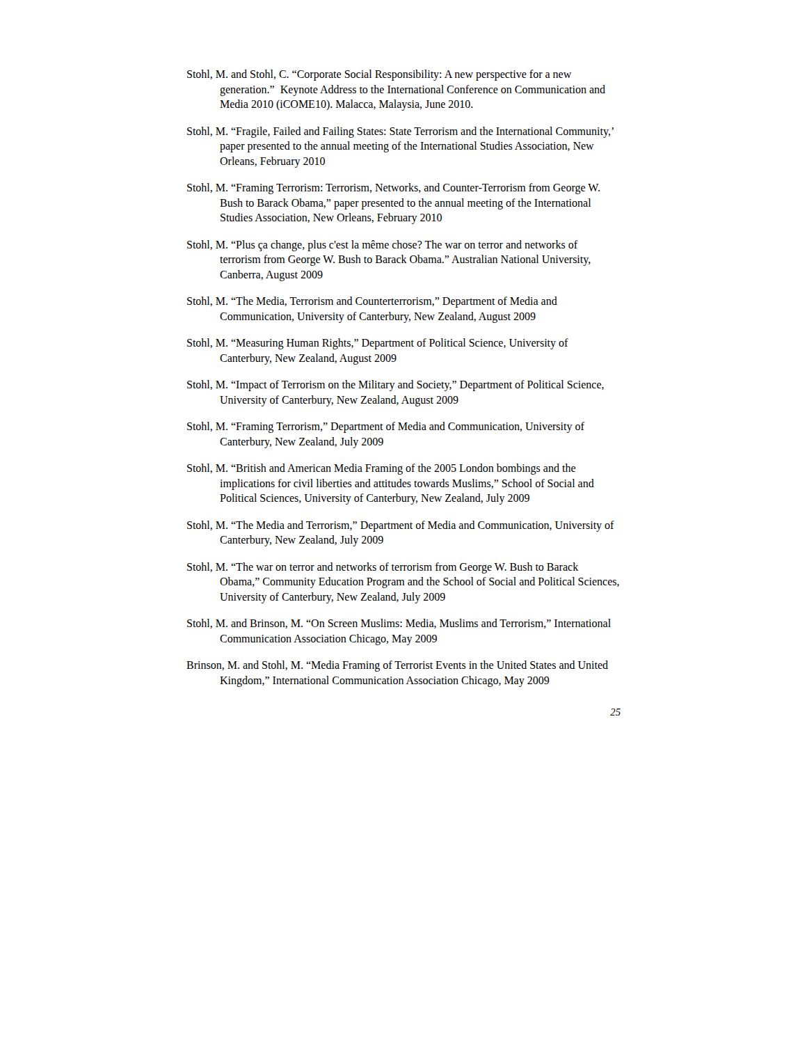Stohl, M. and Stohl, C. “Corporate Social Responsibility: A new perspective for a new generation.” Keynote Address to the International Conference on Communication and Media 2010 (iCOME10). Malacca, Malaysia, June 2010.
Stohl, M. “Fragile, Failed and Failing States: State Terrorism and the International Community,’ paper presented to the annual meeting of the International Studies Association, New Orleans, February 2010
Stohl, M. “Framing Terrorism: Terrorism, Networks, and Counter-Terrorism from George W. Bush to Barack Obama,” paper presented to the annual meeting of the International Studies Association, New Orleans, February 2010
Stohl, M. “Plus ça change, plus c'est la même chose? The war on terror and networks of terrorism from George W. Bush to Barack Obama.” Australian National University, Canberra, August 2009
Stohl, M. “The Media, Terrorism and Counterterrorism,” Department of Media and Communication, University of Canterbury, New Zealand, August 2009
Stohl, M. “Measuring Human Rights,” Department of Political Science, University of Canterbury, New Zealand, August 2009
Stohl, M. “Impact of Terrorism on the Military and Society,” Department of Political Science, University of Canterbury, New Zealand, August 2009
Stohl, M. “Framing Terrorism,” Department of Media and Communication, University of Canterbury, New Zealand, July 2009
Stohl, M. “British and American Media Framing of the 2005 London bombings and the implications for civil liberties and attitudes towards Muslims,” School of Social and Political Sciences, University of Canterbury, New Zealand, July 2009
Stohl, M. “The Media and Terrorism,” Department of Media and Communication, University of Canterbury, New Zealand, July 2009
Stohl, M. “The war on terror and networks of terrorism from George W. Bush to Barack Obama,” Community Education Program and the School of Social and Political Sciences, University of Canterbury, New Zealand, July 2009
Stohl, M. and Brinson, M. “On Screen Muslims: Media, Muslims and Terrorism,” International Communication Association Chicago, May 2009
Brinson, M. and Stohl, M. “Media Framing of Terrorist Events in the United States and United Kingdom,” International Communication Association Chicago, May 2009
25